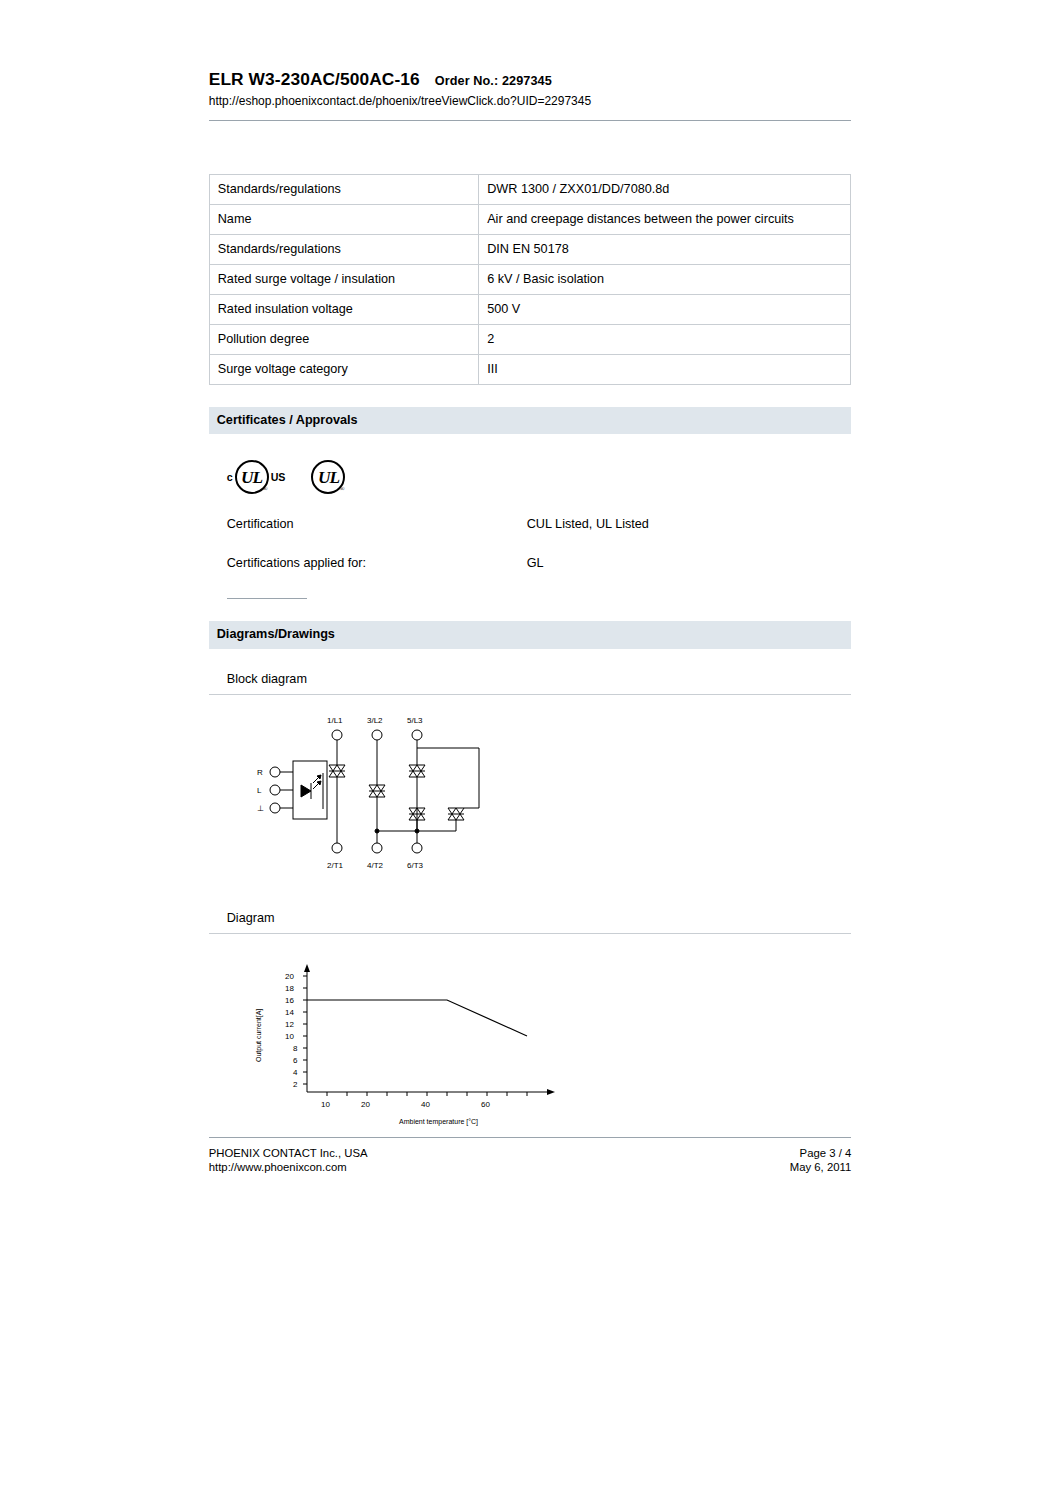ELR W3-230AC/500AC-16 Order No.: 2297345
http://eshop.phoenixcontact.de/phoenix/treeViewClick.do?UID=2297345
| Standards/regulations | DWR 1300 / ZXX01/DD/7080.8d |
| Name | Air and creepage distances between the power circuits |
| Standards/regulations | DIN EN 50178 |
| Rated surge voltage / insulation | 6 kV / Basic isolation |
| Rated insulation voltage | 500 V |
| Pollution degree | 2 |
| Surge voltage category | III |
Certificates / Approvals
c UL® US UL®
Certification
CUL Listed, UL Listed
Certifications applied for:
GL
Diagrams/Drawings
Block diagram
1/L1 3/L2 5/L3 R L ⊥ 2/T1 4/T2 6/T3
Diagram
Output current[A] 20 18 16 14 12 10 8 6 4 2 10 20 40 60 Ambient temperature [°C]
PHOENIX CONTACT Inc., USA
http://www.phoenixcon.com
Page 3 / 4
May 6, 2011